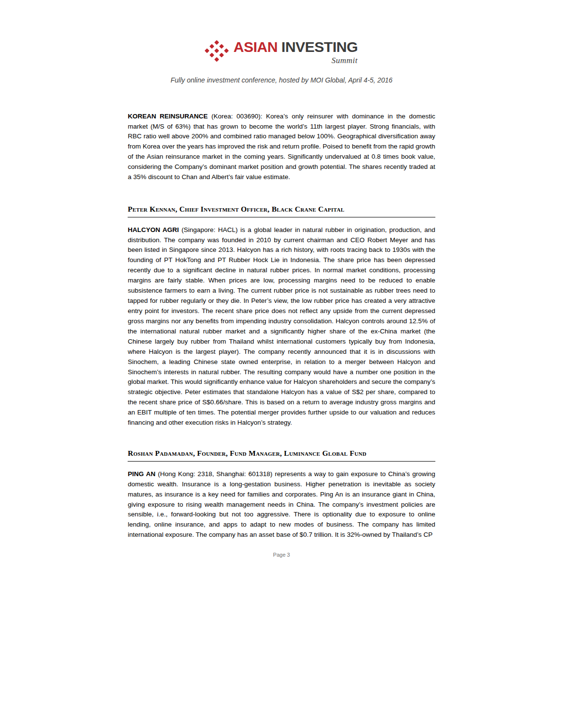ASIAN INVESTING Summit
Fully online investment conference, hosted by MOI Global, April 4-5, 2016
KOREAN REINSURANCE (Korea: 003690): Korea’s only reinsurer with dominance in the domestic market (M/S of 63%) that has grown to become the world’s 11th largest player. Strong financials, with RBC ratio well above 200% and combined ratio managed below 100%. Geographical diversification away from Korea over the years has improved the risk and return profile. Poised to benefit from the rapid growth of the Asian reinsurance market in the coming years. Significantly undervalued at 0.8 times book value, considering the Company’s dominant market position and growth potential. The shares recently traded at a 35% discount to Chan and Albert’s fair value estimate.
Peter Kennan, Chief Investment Officer, Black Crane Capital
HALCYON AGRI (Singapore: HACL) is a global leader in natural rubber in origination, production, and distribution. The company was founded in 2010 by current chairman and CEO Robert Meyer and has been listed in Singapore since 2013. Halcyon has a rich history, with roots tracing back to 1930s with the founding of PT HokTong and PT Rubber Hock Lie in Indonesia. The share price has been depressed recently due to a significant decline in natural rubber prices. In normal market conditions, processing margins are fairly stable. When prices are low, processing margins need to be reduced to enable subsistence farmers to earn a living. The current rubber price is not sustainable as rubber trees need to tapped for rubber regularly or they die. In Peter’s view, the low rubber price has created a very attractive entry point for investors. The recent share price does not reflect any upside from the current depressed gross margins nor any benefits from impending industry consolidation. Halcyon controls around 12.5% of the international natural rubber market and a significantly higher share of the ex-China market (the Chinese largely buy rubber from Thailand whilst international customers typically buy from Indonesia, where Halcyon is the largest player). The company recently announced that it is in discussions with Sinochem, a leading Chinese state owned enterprise, in relation to a merger between Halcyon and Sinochem’s interests in natural rubber. The resulting company would have a number one position in the global market. This would significantly enhance value for Halcyon shareholders and secure the company’s strategic objective. Peter estimates that standalone Halcyon has a value of S$2 per share, compared to the recent share price of S$0.66/share. This is based on a return to average industry gross margins and an EBIT multiple of ten times. The potential merger provides further upside to our valuation and reduces financing and other execution risks in Halcyon’s strategy.
Roshan Padamadan, Founder, Fund Manager, Luminance Global Fund
PING AN (Hong Kong: 2318, Shanghai: 601318) represents a way to gain exposure to China’s growing domestic wealth. Insurance is a long-gestation business. Higher penetration is inevitable as society matures, as insurance is a key need for families and corporates. Ping An is an insurance giant in China, giving exposure to rising wealth management needs in China. The company’s investment policies are sensible, i.e., forward-looking but not too aggressive. There is optionality due to exposure to online lending, online insurance, and apps to adapt to new modes of business. The company has limited international exposure. The company has an asset base of $0.7 trillion. It is 32%-owned by Thailand’s CP
Page 3